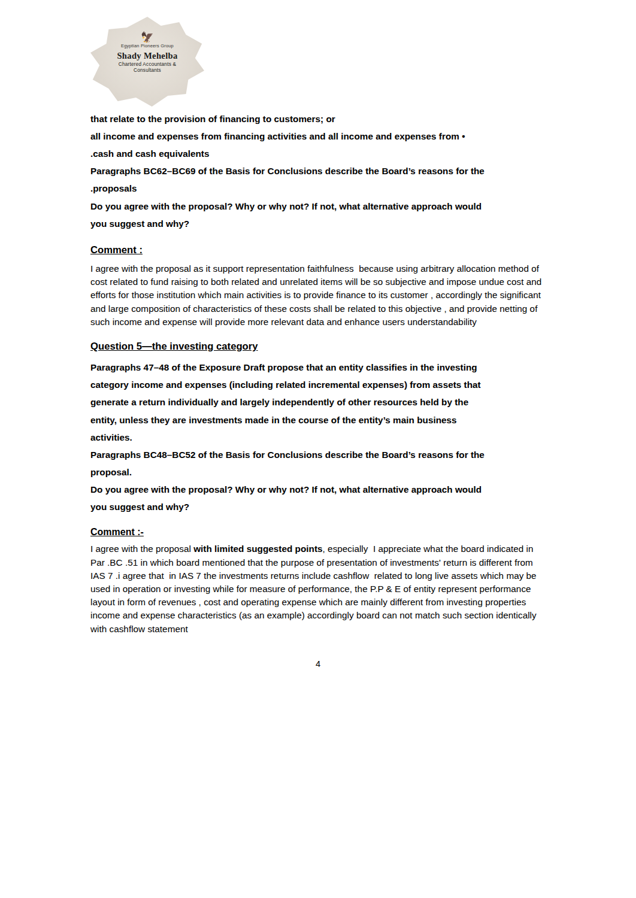🦅
Egyptian Pioneers Group
Shady Mehelba
Chartered Accountants & Consultants
that relate to the provision of financing to customers; or all income and expenses from financing activities and all income and expenses from • .cash and cash equivalents Paragraphs BC62–BC69 of the Basis for Conclusions describe the Board’s reasons for the .proposals Do you agree with the proposal? Why or why not? If not, what alternative approach would you suggest and why?
Comment :
I agree with the proposal as it support representation faithfulness because using arbitrary allocation method of cost related to fund raising to both related and unrelated items will be so subjective and impose undue cost and efforts for those institution which main activities is to provide finance to its customer , accordingly the significant and large composition of characteristics of these costs shall be related to this objective , and provide netting of such income and expense will provide more relevant data and enhance users understandability
Question 5—the investing category
Paragraphs 47–48 of the Exposure Draft propose that an entity classifies in the investing category income and expenses (including related incremental expenses) from assets that generate a return individually and largely independently of other resources held by the entity, unless they are investments made in the course of the entity’s main business activities. Paragraphs BC48–BC52 of the Basis for Conclusions describe the Board’s reasons for the proposal. Do you agree with the proposal? Why or why not? If not, what alternative approach would you suggest and why?
Comment :-
I agree with the proposal with limited suggested points, especially I appreciate what the board indicated in Par .BC .51 in which board mentioned that the purpose of presentation of investments' return is different from IAS 7 .i agree that in IAS 7 the investments returns include cashflow related to long live assets which may be used in operation or investing while for measure of performance, the P.P & E of entity represent performance layout in form of revenues , cost and operating expense which are mainly different from investing properties income and expense characteristics (as an example) accordingly board can not match such section identically with cashflow statement
4